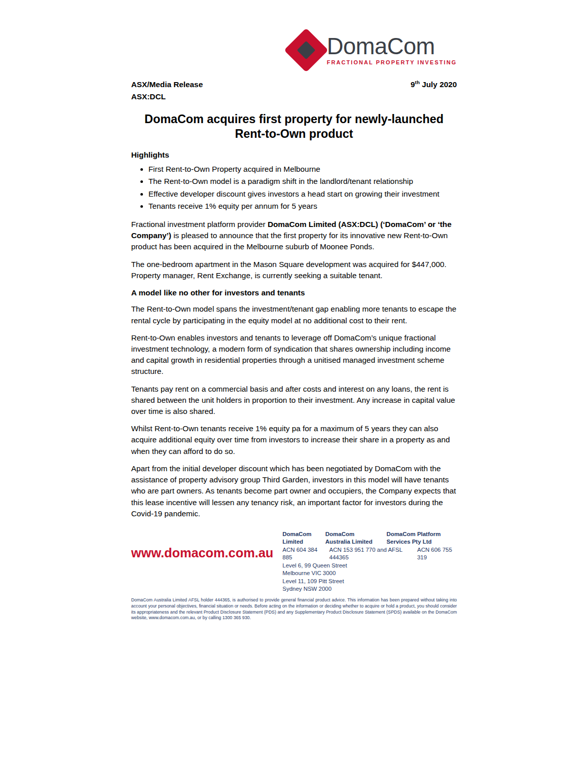DomaCom
Fractional Property Investing
ASX/Media Release
9th July 2020
ASX:DCL
DomaCom acquires first property for newly-launched Rent-to-Own product
Highlights
First Rent-to-Own Property acquired in Melbourne
The Rent-to-Own model is a paradigm shift in the landlord/tenant relationship
Effective developer discount gives investors a head start on growing their investment
Tenants receive 1% equity per annum for 5 years
Fractional investment platform provider DomaCom Limited (ASX:DCL) (‘DomaCom’ or ‘the Company’) is pleased to announce that the first property for its innovative new Rent-to-Own product has been acquired in the Melbourne suburb of Moonee Ponds.
The one-bedroom apartment in the Mason Square development was acquired for $447,000. Property manager, Rent Exchange, is currently seeking a suitable tenant.
A model like no other for investors and tenants
The Rent-to-Own model spans the investment/tenant gap enabling more tenants to escape the rental cycle by participating in the equity model at no additional cost to their rent.
Rent-to-Own enables investors and tenants to leverage off DomaCom’s unique fractional investment technology, a modern form of syndication that shares ownership including income and capital growth in residential properties through a unitised managed investment scheme structure.
Tenants pay rent on a commercial basis and after costs and interest on any loans, the rent is shared between the unit holders in proportion to their investment. Any increase in capital value over time is also shared.
Whilst Rent-to-Own tenants receive 1% equity pa for a maximum of 5 years they can also acquire additional equity over time from investors to increase their share in a property as and when they can afford to do so.
Apart from the initial developer discount which has been negotiated by DomaCom with the assistance of property advisory group Third Garden, investors in this model will have tenants who are part owners. As tenants become part owner and occupiers, the Company expects that this lease incentive will lessen any tenancy risk, an important factor for investors during the Covid-19 pandemic.
www.domacom.com.au
DomaCom Limited
DomaCom Australia Limited
DomaCom Platform Services Pty Ltd
ACN 604 384 885
ACN 153 951 770 and AFSL 444365
ACN 606 755 319
Level 6, 99 Queen Street
Melbourne VIC 3000
Level 11, 109 Pitt Street
Sydney NSW 2000
DomaCom Australia Limited AFSL holder 444365, is authorised to provide general financial product advice. This information has been prepared without taking into account your personal objectives, financial situation or needs. Before acting on the information or deciding whether to acquire or hold a product, you should consider its appropriateness and the relevant Product Disclosure Statement (PDS) and any Supplementary Product Disclosure Statement (SPDS) available on the DomaCom website, www.domacom.com.au, or by calling 1300 365 930.